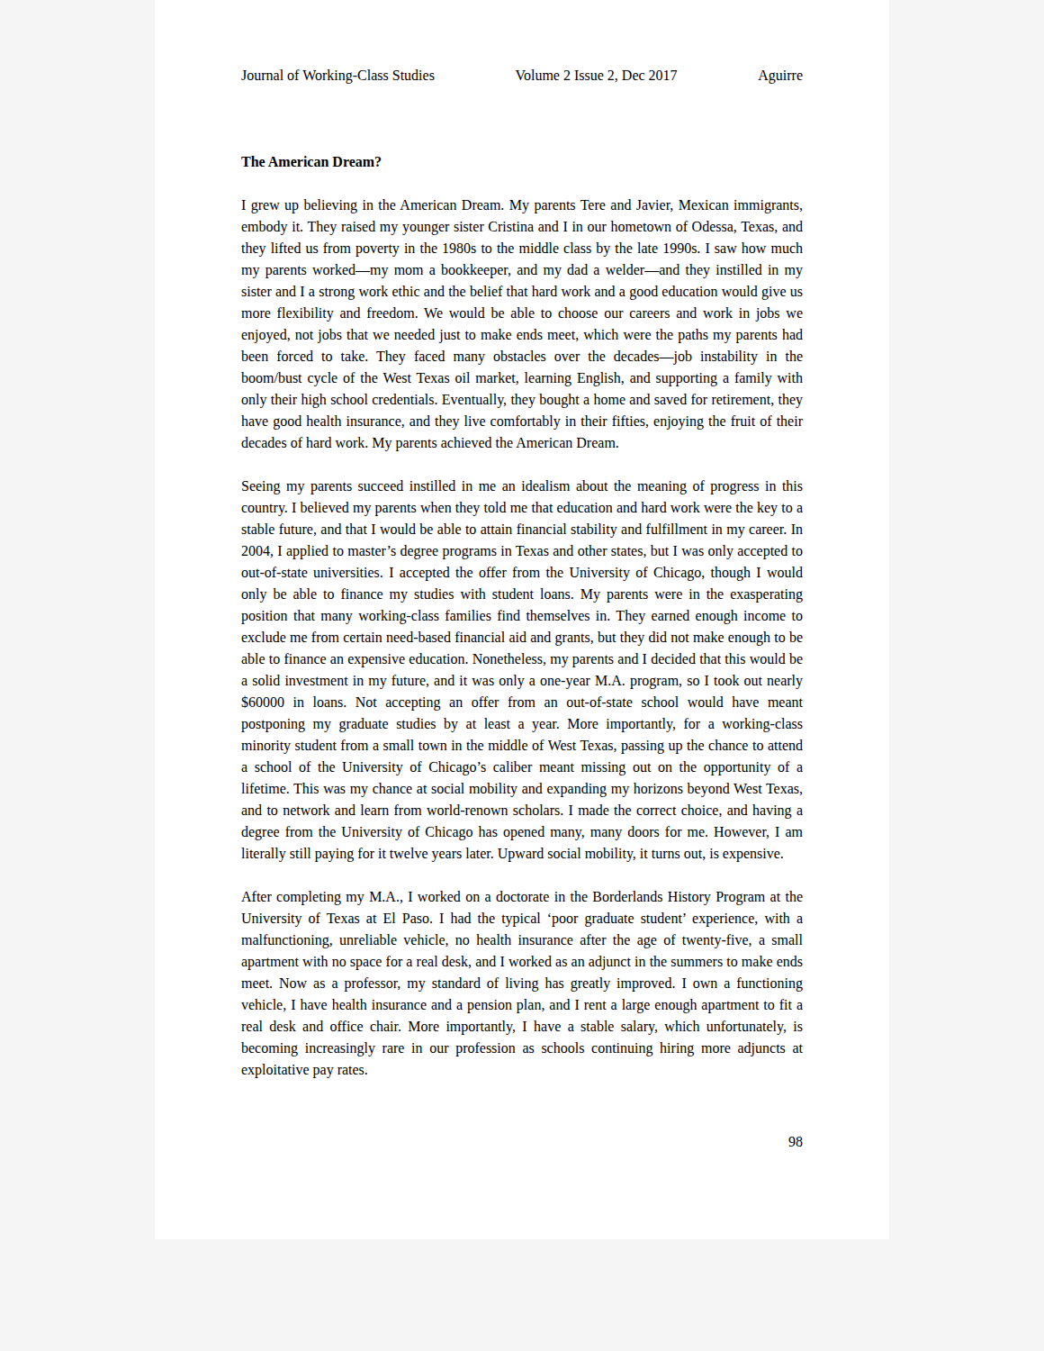Journal of Working-Class Studies Volume 2 Issue 2, Dec 2017 Aguirre
The American Dream?
I grew up believing in the American Dream. My parents Tere and Javier, Mexican immigrants, embody it. They raised my younger sister Cristina and I in our hometown of Odessa, Texas, and they lifted us from poverty in the 1980s to the middle class by the late 1990s. I saw how much my parents worked—my mom a bookkeeper, and my dad a welder—and they instilled in my sister and I a strong work ethic and the belief that hard work and a good education would give us more flexibility and freedom. We would be able to choose our careers and work in jobs we enjoyed, not jobs that we needed just to make ends meet, which were the paths my parents had been forced to take. They faced many obstacles over the decades—job instability in the boom/bust cycle of the West Texas oil market, learning English, and supporting a family with only their high school credentials. Eventually, they bought a home and saved for retirement, they have good health insurance, and they live comfortably in their fifties, enjoying the fruit of their decades of hard work. My parents achieved the American Dream.
Seeing my parents succeed instilled in me an idealism about the meaning of progress in this country. I believed my parents when they told me that education and hard work were the key to a stable future, and that I would be able to attain financial stability and fulfillment in my career. In 2004, I applied to master’s degree programs in Texas and other states, but I was only accepted to out-of-state universities. I accepted the offer from the University of Chicago, though I would only be able to finance my studies with student loans. My parents were in the exasperating position that many working-class families find themselves in. They earned enough income to exclude me from certain need-based financial aid and grants, but they did not make enough to be able to finance an expensive education. Nonetheless, my parents and I decided that this would be a solid investment in my future, and it was only a one-year M.A. program, so I took out nearly $60000 in loans. Not accepting an offer from an out-of-state school would have meant postponing my graduate studies by at least a year. More importantly, for a working-class minority student from a small town in the middle of West Texas, passing up the chance to attend a school of the University of Chicago’s caliber meant missing out on the opportunity of a lifetime. This was my chance at social mobility and expanding my horizons beyond West Texas, and to network and learn from world-renown scholars. I made the correct choice, and having a degree from the University of Chicago has opened many, many doors for me. However, I am literally still paying for it twelve years later. Upward social mobility, it turns out, is expensive.
After completing my M.A., I worked on a doctorate in the Borderlands History Program at the University of Texas at El Paso. I had the typical ‘poor graduate student’ experience, with a malfunctioning, unreliable vehicle, no health insurance after the age of twenty-five, a small apartment with no space for a real desk, and I worked as an adjunct in the summers to make ends meet. Now as a professor, my standard of living has greatly improved. I own a functioning vehicle, I have health insurance and a pension plan, and I rent a large enough apartment to fit a real desk and office chair. More importantly, I have a stable salary, which unfortunately, is becoming increasingly rare in our profession as schools continuing hiring more adjuncts at exploitative pay rates.
98